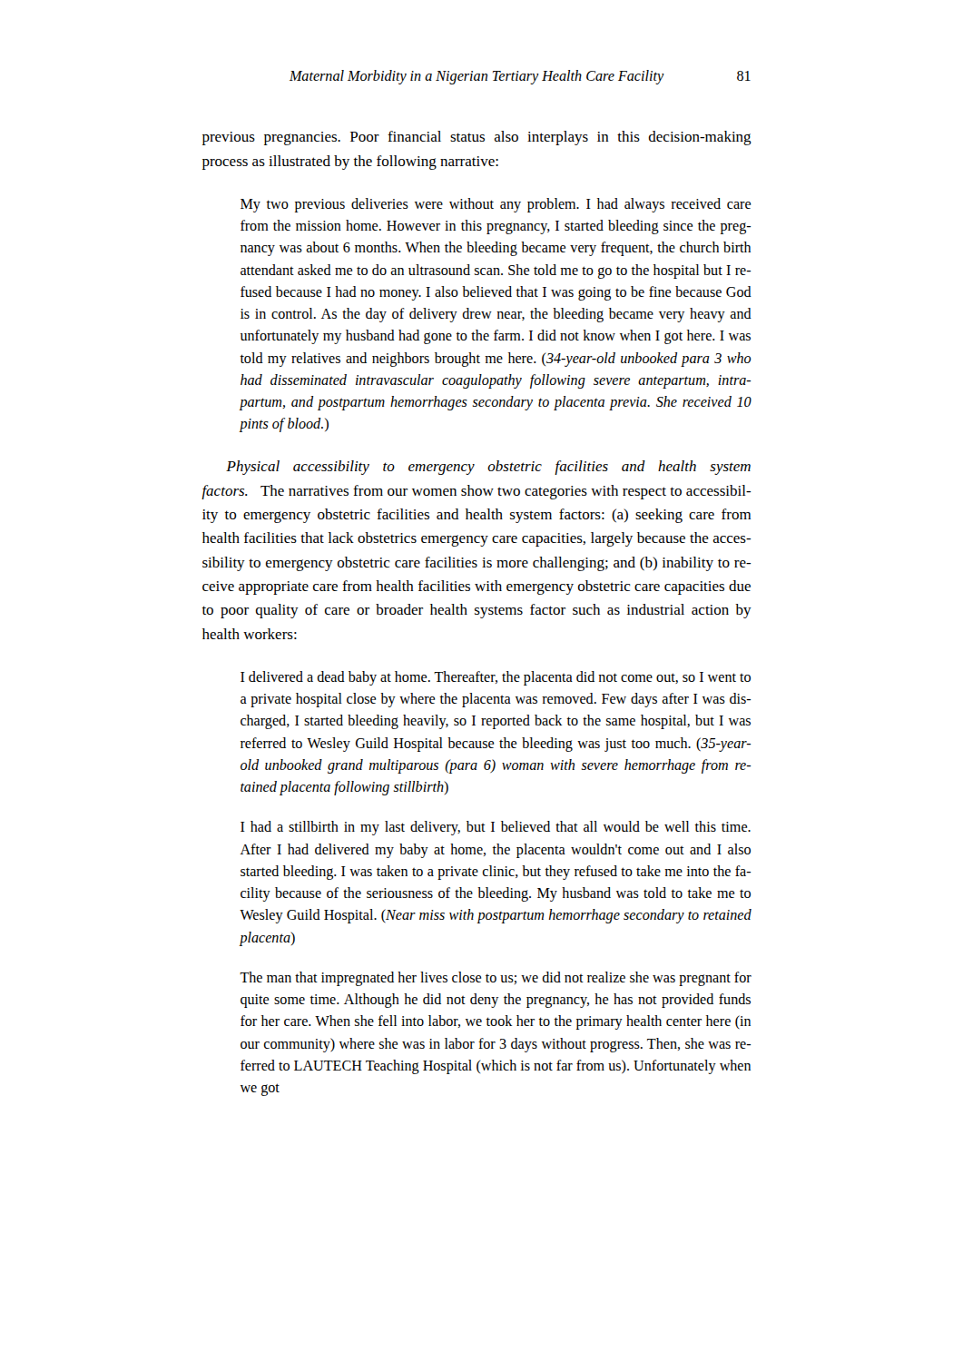Maternal Morbidity in a Nigerian Tertiary Health Care Facility 81
previous pregnancies. Poor financial status also interplays in this decision-making process as illustrated by the following narrative:
My two previous deliveries were without any problem. I had always received care from the mission home. However in this pregnancy, I started bleeding since the pregnancy was about 6 months. When the bleeding became very frequent, the church birth attendant asked me to do an ultrasound scan. She told me to go to the hospital but I refused because I had no money. I also believed that I was going to be fine because God is in control. As the day of delivery drew near, the bleeding became very heavy and unfortunately my husband had gone to the farm. I did not know when I got here. I was told my relatives and neighbors brought me here. (34-year-old unbooked para 3 who had disseminated intravascular coagulopathy following severe antepartum, intrapartum, and postpartum hemorrhages secondary to placenta previa. She received 10 pints of blood.)
Physical accessibility to emergency obstetric facilities and health system factors. The narratives from our women show two categories with respect to accessibility to emergency obstetric facilities and health system factors: (a) seeking care from health facilities that lack obstetrics emergency care capacities, largely because the accessibility to emergency obstetric care facilities is more challenging; and (b) inability to receive appropriate care from health facilities with emergency obstetric care capacities due to poor quality of care or broader health systems factor such as industrial action by health workers:
I delivered a dead baby at home. Thereafter, the placenta did not come out, so I went to a private hospital close by where the placenta was removed. Few days after I was discharged, I started bleeding heavily, so I reported back to the same hospital, but I was referred to Wesley Guild Hospital because the bleeding was just too much. (35-year-old unbooked grand multiparous (para 6) woman with severe hemorrhage from retained placenta following stillbirth)
I had a stillbirth in my last delivery, but I believed that all would be well this time. After I had delivered my baby at home, the placenta wouldn't come out and I also started bleeding. I was taken to a private clinic, but they refused to take me into the facility because of the seriousness of the bleeding. My husband was told to take me to Wesley Guild Hospital. (Near miss with postpartum hemorrhage secondary to retained placenta)
The man that impregnated her lives close to us; we did not realize she was pregnant for quite some time. Although he did not deny the pregnancy, he has not provided funds for her care. When she fell into labor, we took her to the primary health center here (in our community) where she was in labor for 3 days without progress. Then, she was referred to LAUTECH Teaching Hospital (which is not far from us). Unfortunately when we got